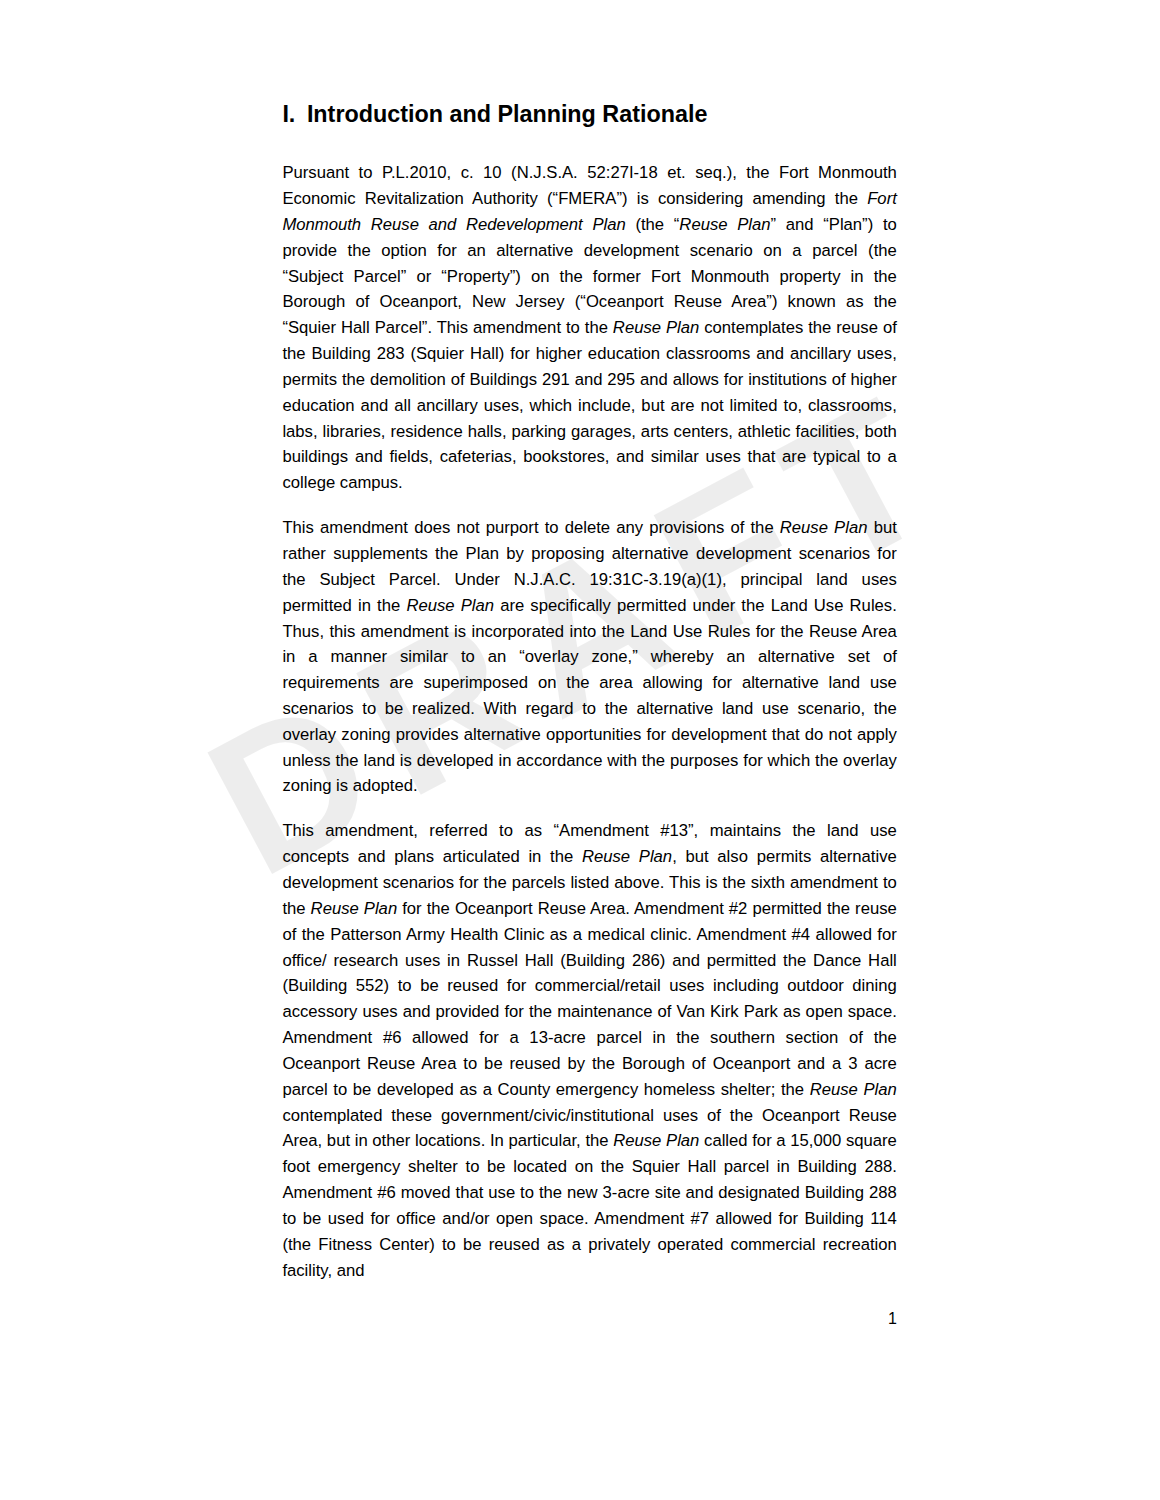DRAFT
I. Introduction and Planning Rationale
Pursuant to P.L.2010, c. 10 (N.J.S.A. 52:27I-18 et. seq.), the Fort Monmouth Economic Revitalization Authority (“FMERA”) is considering amending the Fort Monmouth Reuse and Redevelopment Plan (the “Reuse Plan” and “Plan”) to provide the option for an alternative development scenario on a parcel (the “Subject Parcel” or “Property”) on the former Fort Monmouth property in the Borough of Oceanport, New Jersey (“Oceanport Reuse Area”) known as the “Squier Hall Parcel”. This amendment to the Reuse Plan contemplates the reuse of the Building 283 (Squier Hall) for higher education classrooms and ancillary uses, permits the demolition of Buildings 291 and 295 and allows for institutions of higher education and all ancillary uses, which include, but are not limited to, classrooms, labs, libraries, residence halls, parking garages, arts centers, athletic facilities, both buildings and fields, cafeterias, bookstores, and similar uses that are typical to a college campus.
This amendment does not purport to delete any provisions of the Reuse Plan but rather supplements the Plan by proposing alternative development scenarios for the Subject Parcel. Under N.J.A.C. 19:31C-3.19(a)(1), principal land uses permitted in the Reuse Plan are specifically permitted under the Land Use Rules. Thus, this amendment is incorporated into the Land Use Rules for the Reuse Area in a manner similar to an “overlay zone,” whereby an alternative set of requirements are superimposed on the area allowing for alternative land use scenarios to be realized. With regard to the alternative land use scenario, the overlay zoning provides alternative opportunities for development that do not apply unless the land is developed in accordance with the purposes for which the overlay zoning is adopted.
This amendment, referred to as “Amendment #13”, maintains the land use concepts and plans articulated in the Reuse Plan, but also permits alternative development scenarios for the parcels listed above. This is the sixth amendment to the Reuse Plan for the Oceanport Reuse Area. Amendment #2 permitted the reuse of the Patterson Army Health Clinic as a medical clinic. Amendment #4 allowed for office/ research uses in Russel Hall (Building 286) and permitted the Dance Hall (Building 552) to be reused for commercial/retail uses including outdoor dining accessory uses and provided for the maintenance of Van Kirk Park as open space. Amendment #6 allowed for a 13-acre parcel in the southern section of the Oceanport Reuse Area to be reused by the Borough of Oceanport and a 3 acre parcel to be developed as a County emergency homeless shelter; the Reuse Plan contemplated these government/civic/institutional uses of the Oceanport Reuse Area, but in other locations. In particular, the Reuse Plan called for a 15,000 square foot emergency shelter to be located on the Squier Hall parcel in Building 288. Amendment #6 moved that use to the new 3-acre site and designated Building 288 to be used for office and/or open space. Amendment #7 allowed for Building 114 (the Fitness Center) to be reused as a privately operated commercial recreation facility, and
1